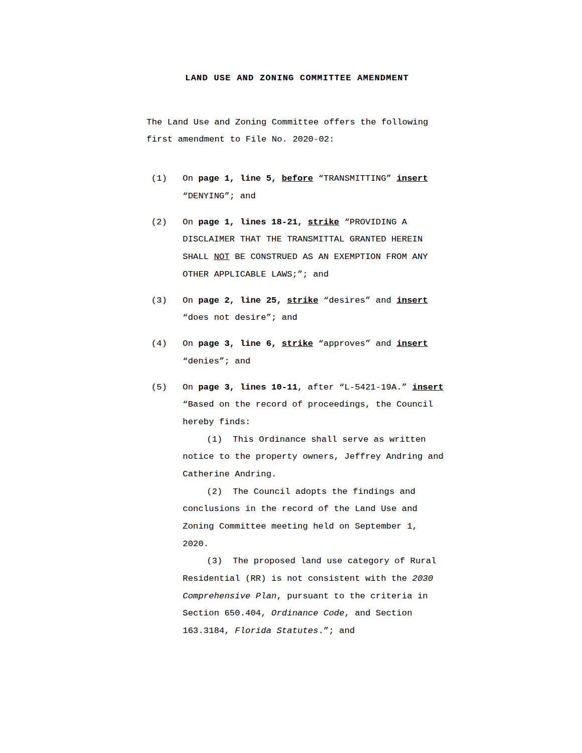LAND USE AND ZONING COMMITTEE AMENDMENT
The Land Use and Zoning Committee offers the following first amendment to File No. 2020-02:
(1) On page 1, line 5, before “TRANSMITTING” insert “DENYING”; and
(2) On page 1, lines 18-21, strike “PROVIDING A DISCLAIMER THAT THE TRANSMITTAL GRANTED HEREIN SHALL NOT BE CONSTRUED AS AN EXEMPTION FROM ANY OTHER APPLICABLE LAWS;”; and
(3) On page 2, line 25, strike “desires” and insert “does not desire”; and
(4) On page 3, line 6, strike “approves” and insert “denies”; and
(5) On page 3, lines 10-11, after “L-5421-19A.” insert “Based on the record of proceedings, the Council hereby finds:
(1) This Ordinance shall serve as written notice to the property owners, Jeffrey Andring and Catherine Andring.
(2) The Council adopts the findings and conclusions in the record of the Land Use and Zoning Committee meeting held on September 1, 2020.
(3) The proposed land use category of Rural Residential (RR) is not consistent with the 2030 Comprehensive Plan, pursuant to the criteria in Section 650.404, Ordinance Code, and Section 163.3184, Florida Statutes.”; and